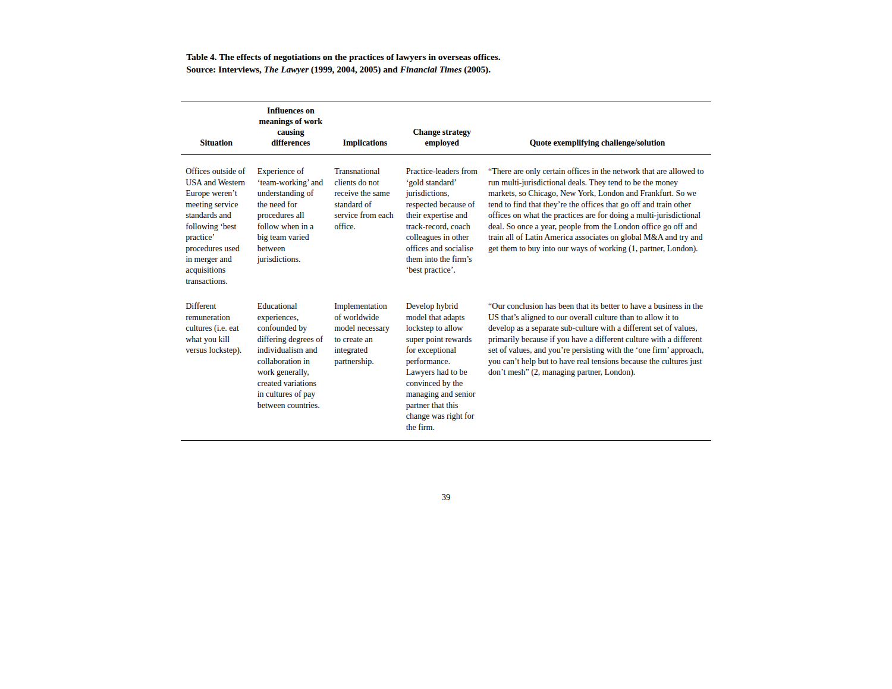Table 4. The effects of negotiations on the practices of lawyers in overseas offices.
Source: Interviews, The Lawyer (1999, 2004, 2005) and Financial Times (2005).
| Situation | Influences on meanings of work causing differences | Implications | Change strategy employed | Quote exemplifying challenge/solution |
| --- | --- | --- | --- | --- |
| Offices outside of USA and Western Europe weren’t meeting service standards and following ‘best practice’ procedures used in merger and acquisitions transactions. | Experience of ‘team-working’ and understanding of the need for procedures all follow when in a big team varied between jurisdictions. | Transnational clients do not receive the same standard of service from each office. | Practice-leaders from ‘gold standard’ jurisdictions, respected because of their expertise and track-record, coach colleagues in other offices and socialise them into the firm’s ‘best practice’. | “There are only certain offices in the network that are allowed to run multi-jurisdictional deals. They tend to be the money markets, so Chicago, New York, London and Frankfurt. So we tend to find that they’re the offices that go off and train other offices on what the practices are for doing a multi-jurisdictional deal. So once a year, people from the London office go off and train all of Latin America associates on global M&A and try and get them to buy into our ways of working (1, partner, London). |
| Different remuneration cultures (i.e. eat what you kill versus lockstep). | Educational experiences, confounded by differing degrees of individualism and collaboration in work generally, created variations in cultures of pay between countries. | Implementation of worldwide model necessary to create an integrated partnership. | Develop hybrid model that adapts lockstep to allow super point rewards for exceptional performance. Lawyers had to be convinced by the managing and senior partner that this change was right for the firm. | “Our conclusion has been that its better to have a business in the US that’s aligned to our overall culture than to allow it to develop as a separate sub-culture with a different set of values, primarily because if you have a different culture with a different set of values, and you’re persisting with the ‘one firm’ approach, you can’t help but to have real tensions because the cultures just don’t mesh” (2, managing partner, London). |
39